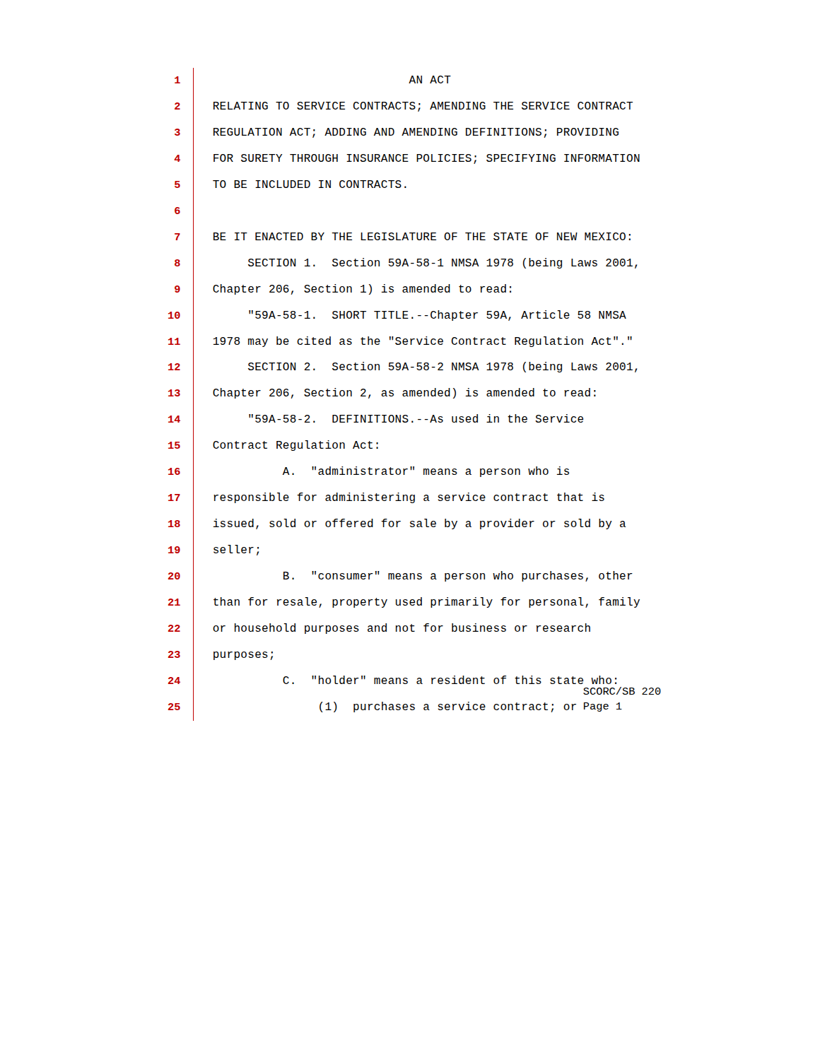1
2
3
4
5
6
7
8
9
10
11
12
13
14
15
16
17
18
19
20
21
22
23
24
25
AN ACT
RELATING TO SERVICE CONTRACTS; AMENDING THE SERVICE CONTRACT
REGULATION ACT; ADDING AND AMENDING DEFINITIONS; PROVIDING
FOR SURETY THROUGH INSURANCE POLICIES; SPECIFYING INFORMATION
TO BE INCLUDED IN CONTRACTS.
BE IT ENACTED BY THE LEGISLATURE OF THE STATE OF NEW MEXICO:
SECTION 1. Section 59A-58-1 NMSA 1978 (being Laws 2001,
Chapter 206, Section 1) is amended to read:
"59A-58-1. SHORT TITLE.--Chapter 59A, Article 58 NMSA
1978 may be cited as the "Service Contract Regulation Act"."
SECTION 2. Section 59A-58-2 NMSA 1978 (being Laws 2001,
Chapter 206, Section 2, as amended) is amended to read:
"59A-58-2. DEFINITIONS.--As used in the Service
Contract Regulation Act:
A. "administrator" means a person who is
responsible for administering a service contract that is
issued, sold or offered for sale by a provider or sold by a
seller;
B. "consumer" means a person who purchases, other
than for resale, property used primarily for personal, family
or household purposes and not for business or research
purposes;
C. "holder" means a resident of this state who:
(1) purchases a service contract; or
SCORC/SB 220
Page 1